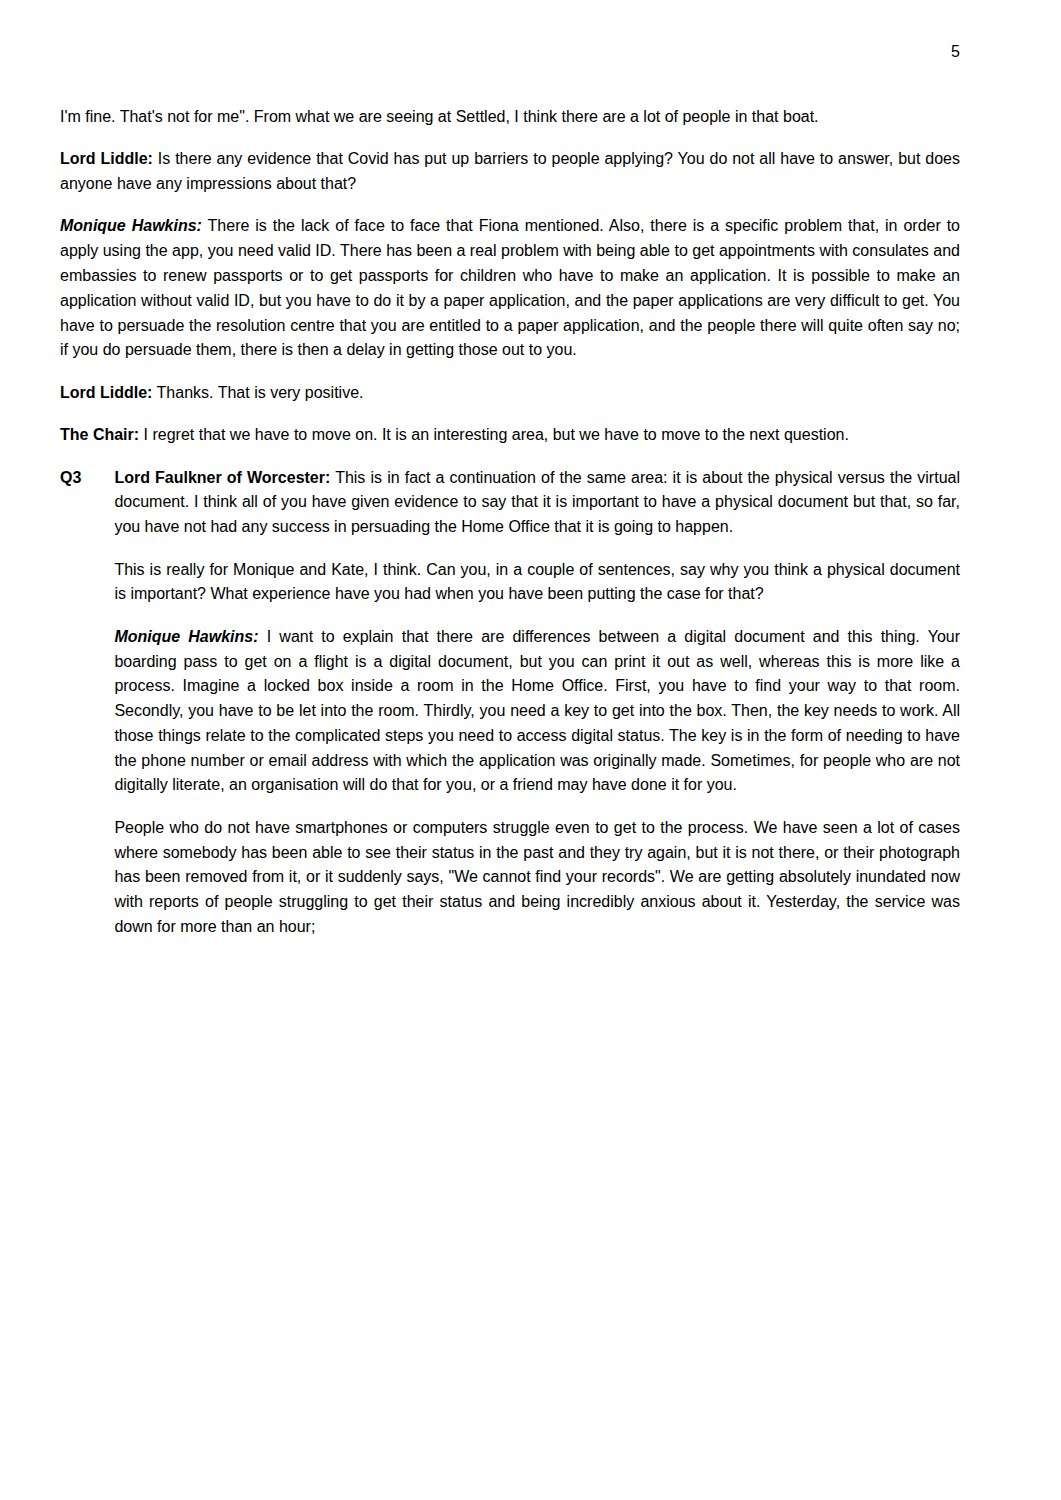5
I'm fine. That's not for me". From what we are seeing at Settled, I think there are a lot of people in that boat.
Lord Liddle: Is there any evidence that Covid has put up barriers to people applying? You do not all have to answer, but does anyone have any impressions about that?
Monique Hawkins: There is the lack of face to face that Fiona mentioned. Also, there is a specific problem that, in order to apply using the app, you need valid ID. There has been a real problem with being able to get appointments with consulates and embassies to renew passports or to get passports for children who have to make an application. It is possible to make an application without valid ID, but you have to do it by a paper application, and the paper applications are very difficult to get. You have to persuade the resolution centre that you are entitled to a paper application, and the people there will quite often say no; if you do persuade them, there is then a delay in getting those out to you.
Lord Liddle: Thanks. That is very positive.
The Chair: I regret that we have to move on. It is an interesting area, but we have to move to the next question.
Q3
Lord Faulkner of Worcester: This is in fact a continuation of the same area: it is about the physical versus the virtual document. I think all of you have given evidence to say that it is important to have a physical document but that, so far, you have not had any success in persuading the Home Office that it is going to happen.
This is really for Monique and Kate, I think. Can you, in a couple of sentences, say why you think a physical document is important? What experience have you had when you have been putting the case for that?
Monique Hawkins: I want to explain that there are differences between a digital document and this thing. Your boarding pass to get on a flight is a digital document, but you can print it out as well, whereas this is more like a process. Imagine a locked box inside a room in the Home Office. First, you have to find your way to that room. Secondly, you have to be let into the room. Thirdly, you need a key to get into the box. Then, the key needs to work. All those things relate to the complicated steps you need to access digital status. The key is in the form of needing to have the phone number or email address with which the application was originally made. Sometimes, for people who are not digitally literate, an organisation will do that for you, or a friend may have done it for you.
People who do not have smartphones or computers struggle even to get to the process. We have seen a lot of cases where somebody has been able to see their status in the past and they try again, but it is not there, or their photograph has been removed from it, or it suddenly says, "We cannot find your records". We are getting absolutely inundated now with reports of people struggling to get their status and being incredibly anxious about it. Yesterday, the service was down for more than an hour;